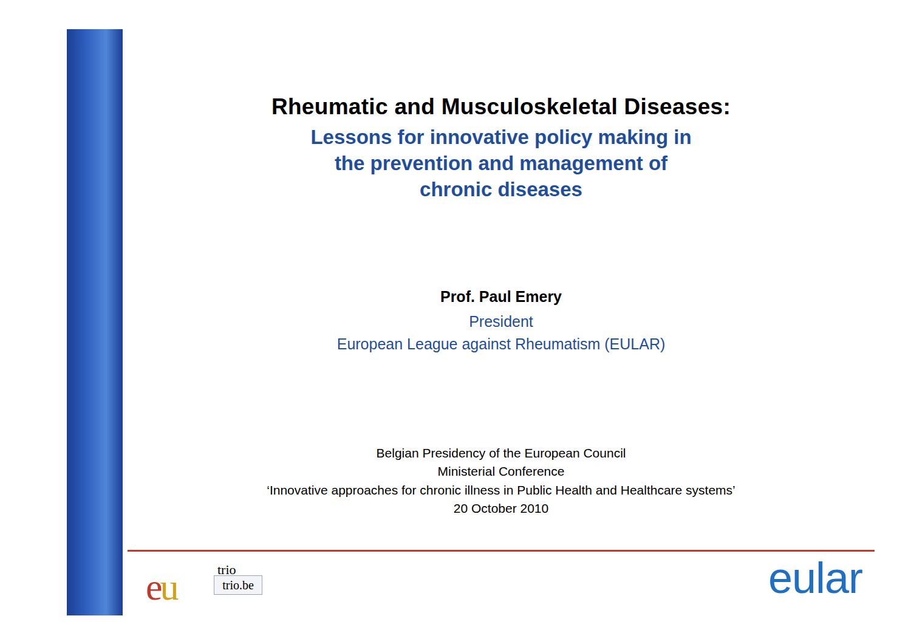Rheumatic and Musculoskeletal Diseases:
Lessons for innovative policy making in
the prevention and management of
chronic diseases
Prof. Paul Emery
President
European League against Rheumatism (EULAR)
Belgian Presidency of the European Council
Ministerial Conference
‘Innovative approaches for chronic illness in Public Health and Healthcare systems’ 20 October 2010
eu
trio
trio.be
eular